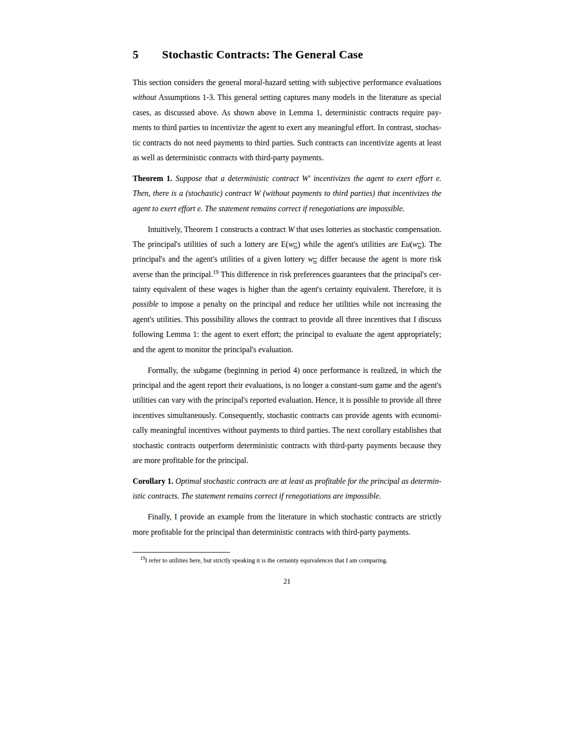5 Stochastic Contracts: The General Case
This section considers the general moral-hazard setting with subjective performance evaluations without Assumptions 1-3. This general setting captures many models in the literature as special cases, as discussed above. As shown above in Lemma 1, deterministic contracts require payments to third parties to incentivize the agent to exert any meaningful effort. In contrast, stochastic contracts do not need payments to third parties. Such contracts can incentivize agents at least as well as deterministic contracts with third-party payments.
Theorem 1. Suppose that a deterministic contract W′ incentivizes the agent to exert effort e. Then, there is a (stochastic) contract W (without payments to third parties) that incentivizes the agent to exert effort e. The statement remains correct if renegotiations are impossible.
Intuitively, Theorem 1 constructs a contract W that uses lotteries as stochastic compensation. The principal's utilities of such a lottery are E(wts) while the agent's utilities are Eu(wts). The principal's and the agent's utilities of a given lottery wts differ because the agent is more risk averse than the principal.19 This difference in risk preferences guarantees that the principal's certainty equivalent of these wages is higher than the agent's certainty equivalent. Therefore, it is possible to impose a penalty on the principal and reduce her utilities while not increasing the agent's utilities. This possibility allows the contract to provide all three incentives that I discuss following Lemma 1: the agent to exert effort; the principal to evaluate the agent appropriately; and the agent to monitor the principal's evaluation.
Formally, the subgame (beginning in period 4) once performance is realized, in which the principal and the agent report their evaluations, is no longer a constant-sum game and the agent's utilities can vary with the principal's reported evaluation. Hence, it is possible to provide all three incentives simultaneously. Consequently, stochastic contracts can provide agents with economically meaningful incentives without payments to third parties. The next corollary establishes that stochastic contracts outperform deterministic contracts with third-party payments because they are more profitable for the principal.
Corollary 1. Optimal stochastic contracts are at least as profitable for the principal as deterministic contracts. The statement remains correct if renegotiations are impossible.
Finally, I provide an example from the literature in which stochastic contracts are strictly more profitable for the principal than deterministic contracts with third-party payments.
19I refer to utilities here, but strictly speaking it is the certainty equivalences that I am comparing.
21